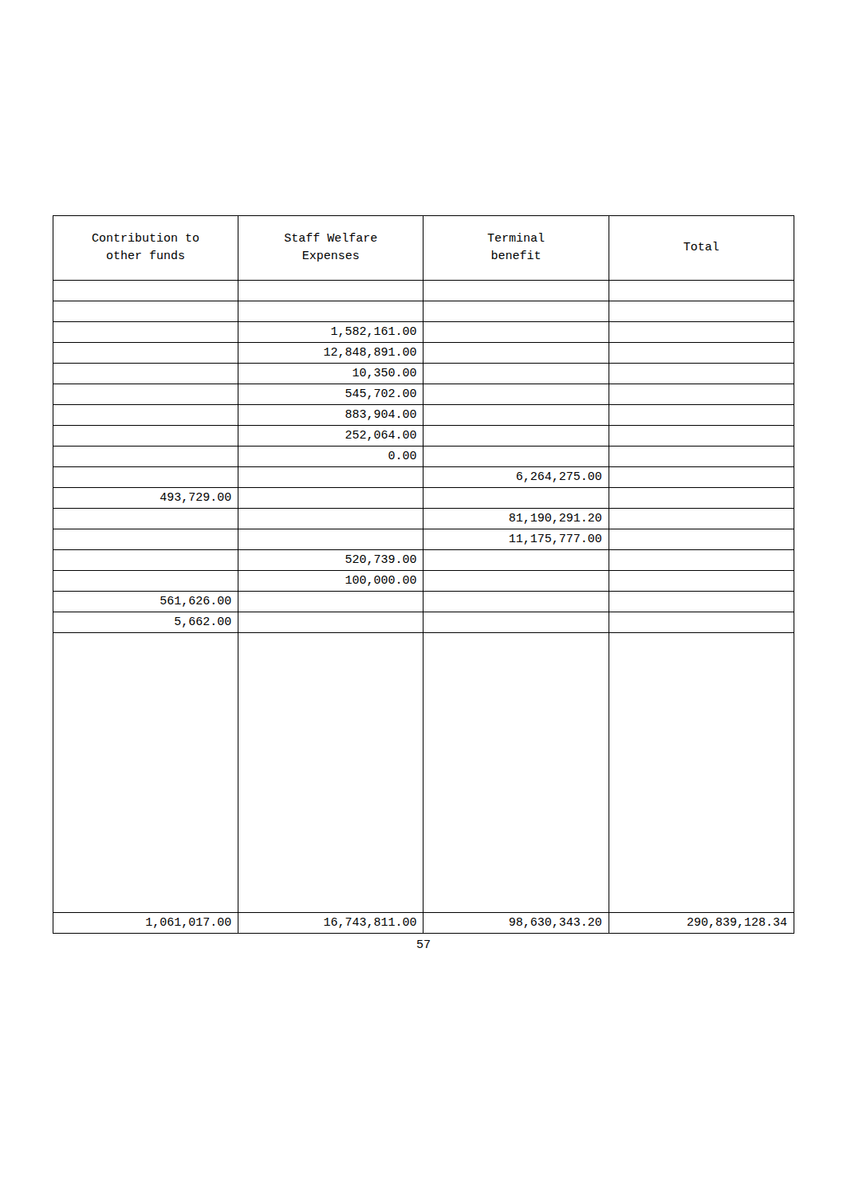| Contribution to other funds | Staff Welfare Expenses | Terminal benefit | Total |
| --- | --- | --- | --- |
| | 1,582,161.00 | | |
| | 12,848,891.00 | | |
| | 10,350.00 | | |
| | 545,702.00 | | |
| | 883,904.00 | | |
| | 252,064.00 | | |
| | 0.00 | | |
| | | 6,264,275.00 | |
| 493,729.00 | | | |
| | | 81,190,291.20 | |
| | | 11,175,777.00 | |
| | 520,739.00 | | |
| | 100,000.00 | | |
| 561,626.00 | | | |
| 5,662.00 | | | |
| 1,061,017.00 | 16,743,811.00 | 98,630,343.20 | 290,839,128.34 |
57